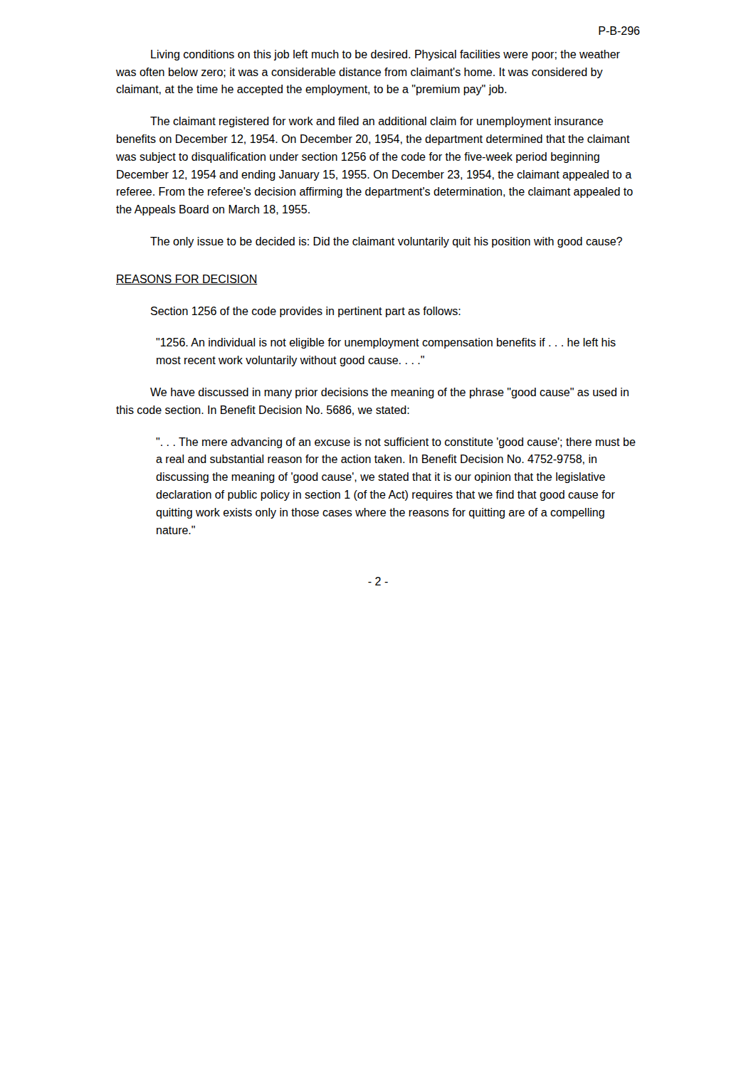P-B-296
Living conditions on this job left much to be desired. Physical facilities were poor; the weather was often below zero; it was a considerable distance from claimant's home. It was considered by claimant, at the time he accepted the employment, to be a "premium pay" job.
The claimant registered for work and filed an additional claim for unemployment insurance benefits on December 12, 1954. On December 20, 1954, the department determined that the claimant was subject to disqualification under section 1256 of the code for the five-week period beginning December 12, 1954 and ending January 15, 1955. On December 23, 1954, the claimant appealed to a referee. From the referee's decision affirming the department's determination, the claimant appealed to the Appeals Board on March 18, 1955.
The only issue to be decided is: Did the claimant voluntarily quit his position with good cause?
REASONS FOR DECISION
Section 1256 of the code provides in pertinent part as follows:
"1256. An individual is not eligible for unemployment compensation benefits if . . . he left his most recent work voluntarily without good cause. . . ."
We have discussed in many prior decisions the meaning of the phrase "good cause" as used in this code section. In Benefit Decision No. 5686, we stated:
". . . The mere advancing of an excuse is not sufficient to constitute 'good cause'; there must be a real and substantial reason for the action taken. In Benefit Decision No. 4752-9758, in discussing the meaning of 'good cause', we stated that it is our opinion that the legislative declaration of public policy in section 1 (of the Act) requires that we find that good cause for quitting work exists only in those cases where the reasons for quitting are of a compelling nature."
- 2 -